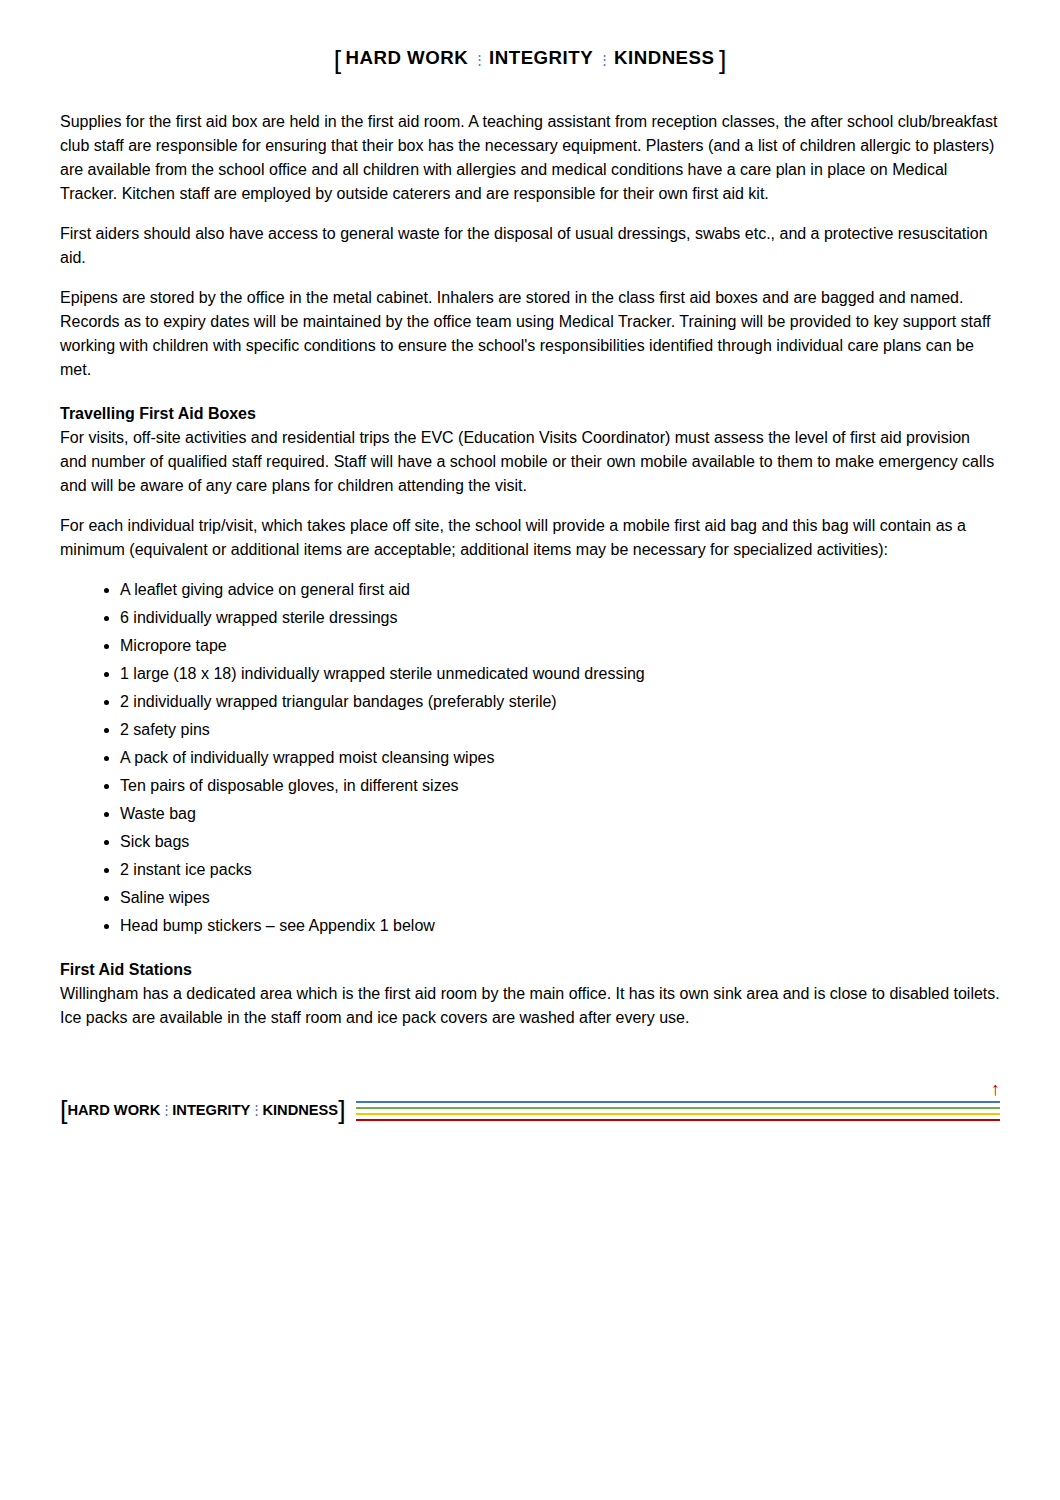[ HARD WORK ⋮ INTEGRITY ⋮ KINDNESS ]
Supplies for the first aid box are held in the first aid room. A teaching assistant from reception classes, the after school club/breakfast club staff are responsible for ensuring that their box has the necessary equipment. Plasters (and a list of children allergic to plasters) are available from the school office and all children with allergies and medical conditions have a care plan in place on Medical Tracker. Kitchen staff are employed by outside caterers and are responsible for their own first aid kit.
First aiders should also have access to general waste for the disposal of usual dressings, swabs etc., and a protective resuscitation aid.
Epipens are stored by the office in the metal cabinet. Inhalers are stored in the class first aid boxes and are bagged and named. Records as to expiry dates will be maintained by the office team using Medical Tracker. Training will be provided to key support staff working with children with specific conditions to ensure the school's responsibilities identified through individual care plans can be met.
Travelling First Aid Boxes
For visits, off-site activities and residential trips the EVC (Education Visits Coordinator) must assess the level of first aid provision and number of qualified staff required. Staff will have a school mobile or their own mobile available to them to make emergency calls and will be aware of any care plans for children attending the visit.
For each individual trip/visit, which takes place off site, the school will provide a mobile first aid bag and this bag will contain as a minimum (equivalent or additional items are acceptable; additional items may be necessary for specialized activities):
A leaflet giving advice on general first aid
6 individually wrapped sterile dressings
Micropore tape
1 large (18 x 18) individually wrapped sterile unmedicated wound dressing
2 individually wrapped triangular bandages (preferably sterile)
2 safety pins
A pack of individually wrapped moist cleansing wipes
Ten pairs of disposable gloves, in different sizes
Waste bag
Sick bags
2 instant ice packs
Saline wipes
Head bump stickers – see Appendix 1 below
First Aid Stations
Willingham has a dedicated area which is the first aid room by the main office. It has its own sink area and is close to disabled toilets. Ice packs are available in the staff room and ice pack covers are washed after every use.
[ HARD WORK ⋮ INTEGRITY ⋮ KINDNESS ]
↑